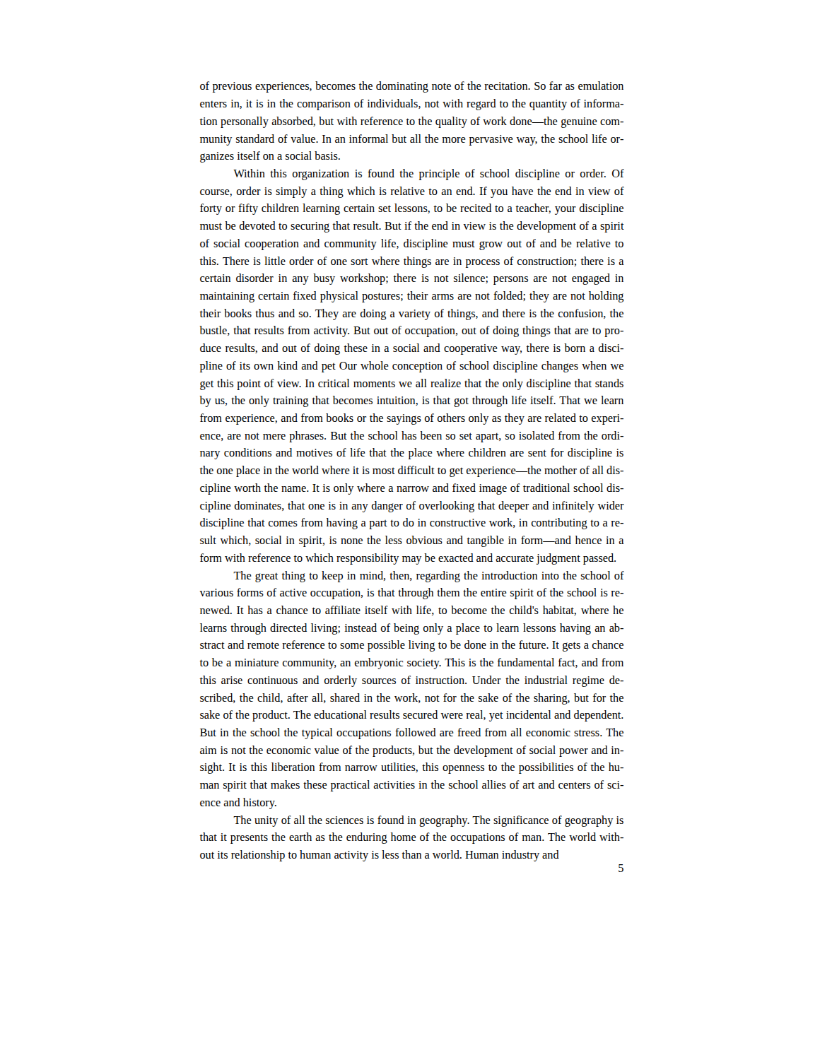of previous experiences, becomes the dominating note of the recitation. So far as emulation enters in, it is in the comparison of individuals, not with regard to the quantity of information personally absorbed, but with reference to the quality of work done—the genuine community standard of value. In an informal but all the more pervasive way, the school life organizes itself on a social basis.
Within this organization is found the principle of school discipline or order. Of course, order is simply a thing which is relative to an end. If you have the end in view of forty or fifty children learning certain set lessons, to be recited to a teacher, your discipline must be devoted to securing that result. But if the end in view is the development of a spirit of social cooperation and community life, discipline must grow out of and be relative to this. There is little order of one sort where things are in process of construction; there is a certain disorder in any busy workshop; there is not silence; persons are not engaged in maintaining certain fixed physical postures; their arms are not folded; they are not holding their books thus and so. They are doing a variety of things, and there is the confusion, the bustle, that results from activity. But out of occupation, out of doing things that are to produce results, and out of doing these in a social and cooperative way, there is born a discipline of its own kind and pet Our whole conception of school discipline changes when we get this point of view. In critical moments we all realize that the only discipline that stands by us, the only training that becomes intuition, is that got through life itself. That we learn from experience, and from books or the sayings of others only as they are related to experience, are not mere phrases. But the school has been so set apart, so isolated from the ordinary conditions and motives of life that the place where children are sent for discipline is the one place in the world where it is most difficult to get experience—the mother of all discipline worth the name. It is only where a narrow and fixed image of traditional school discipline dominates, that one is in any danger of overlooking that deeper and infinitely wider discipline that comes from having a part to do in constructive work, in contributing to a result which, social in spirit, is none the less obvious and tangible in form—and hence in a form with reference to which responsibility may be exacted and accurate judgment passed.
The great thing to keep in mind, then, regarding the introduction into the school of various forms of active occupation, is that through them the entire spirit of the school is renewed. It has a chance to affiliate itself with life, to become the child's habitat, where he learns through directed living; instead of being only a place to learn lessons having an abstract and remote reference to some possible living to be done in the future. It gets a chance to be a miniature community, an embryonic society. This is the fundamental fact, and from this arise continuous and orderly sources of instruction. Under the industrial regime described, the child, after all, shared in the work, not for the sake of the sharing, but for the sake of the product. The educational results secured were real, yet incidental and dependent. But in the school the typical occupations followed are freed from all economic stress. The aim is not the economic value of the products, but the development of social power and insight. It is this liberation from narrow utilities, this openness to the possibilities of the human spirit that makes these practical activities in the school allies of art and centers of science and history.
The unity of all the sciences is found in geography. The significance of geography is that it presents the earth as the enduring home of the occupations of man. The world without its relationship to human activity is less than a world. Human industry and
5